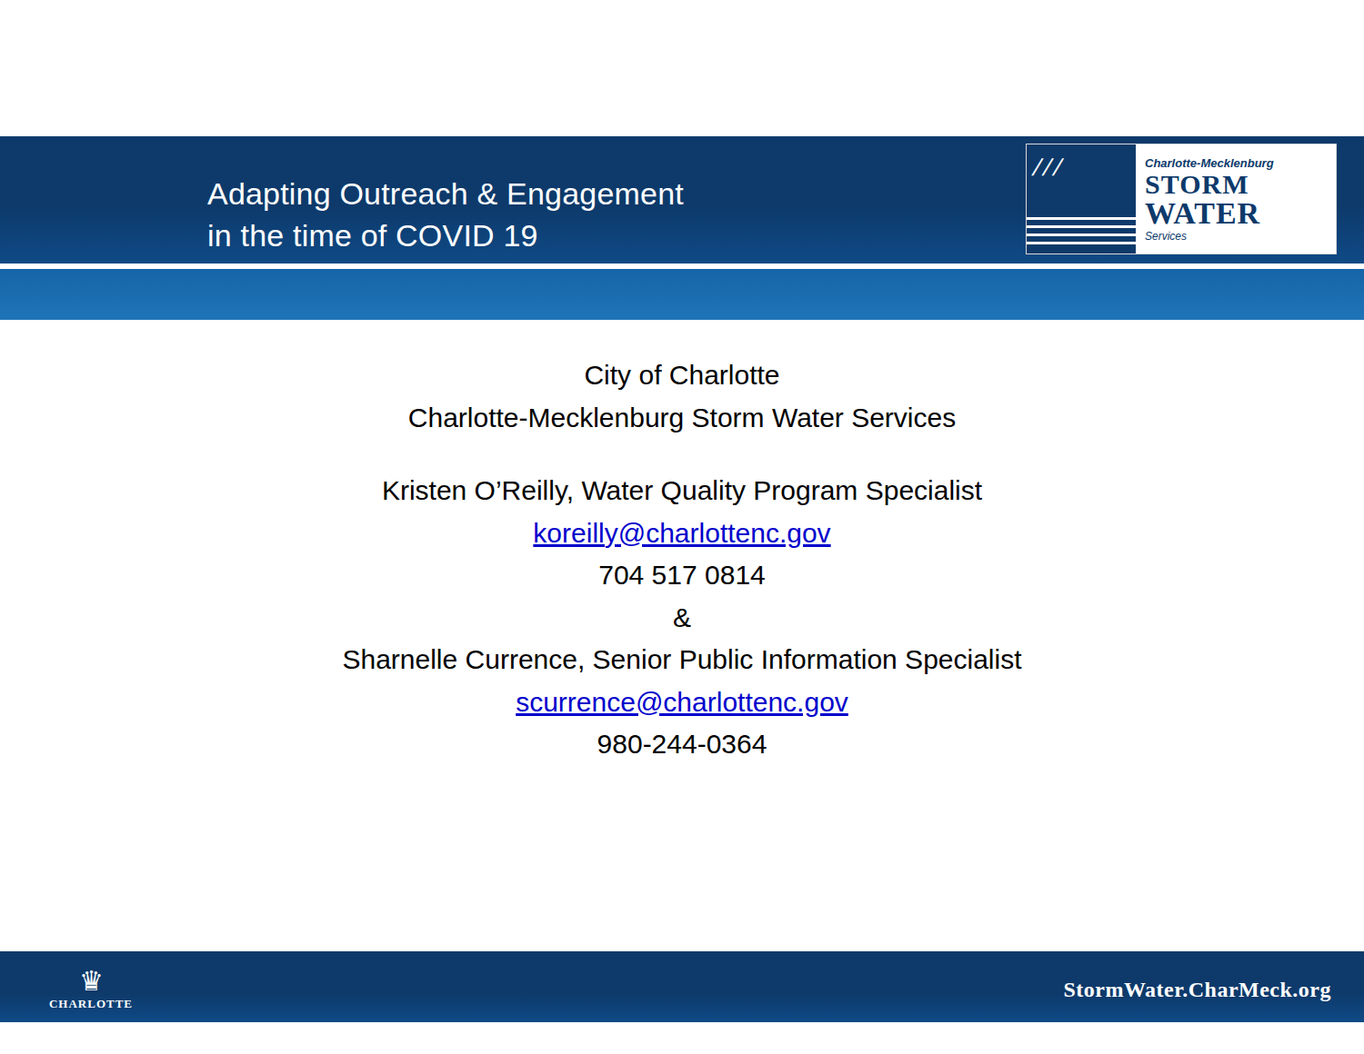Adapting Outreach & Engagement
in the time of COVID 19
///
Charlotte-Mecklenburg
STORM
WATER
Services
City of Charlotte
Charlotte-Mecklenburg Storm Water Services
Kristen O’Reilly, Water Quality Program Specialist
koreilly@charlottenc.gov
704 517 0814
&
Sharnelle Currence, Senior Public Information Specialist
scurrence@charlottenc.gov
980-244-0364
♛
CHARLOTTE
StormWater.CharMeck.org